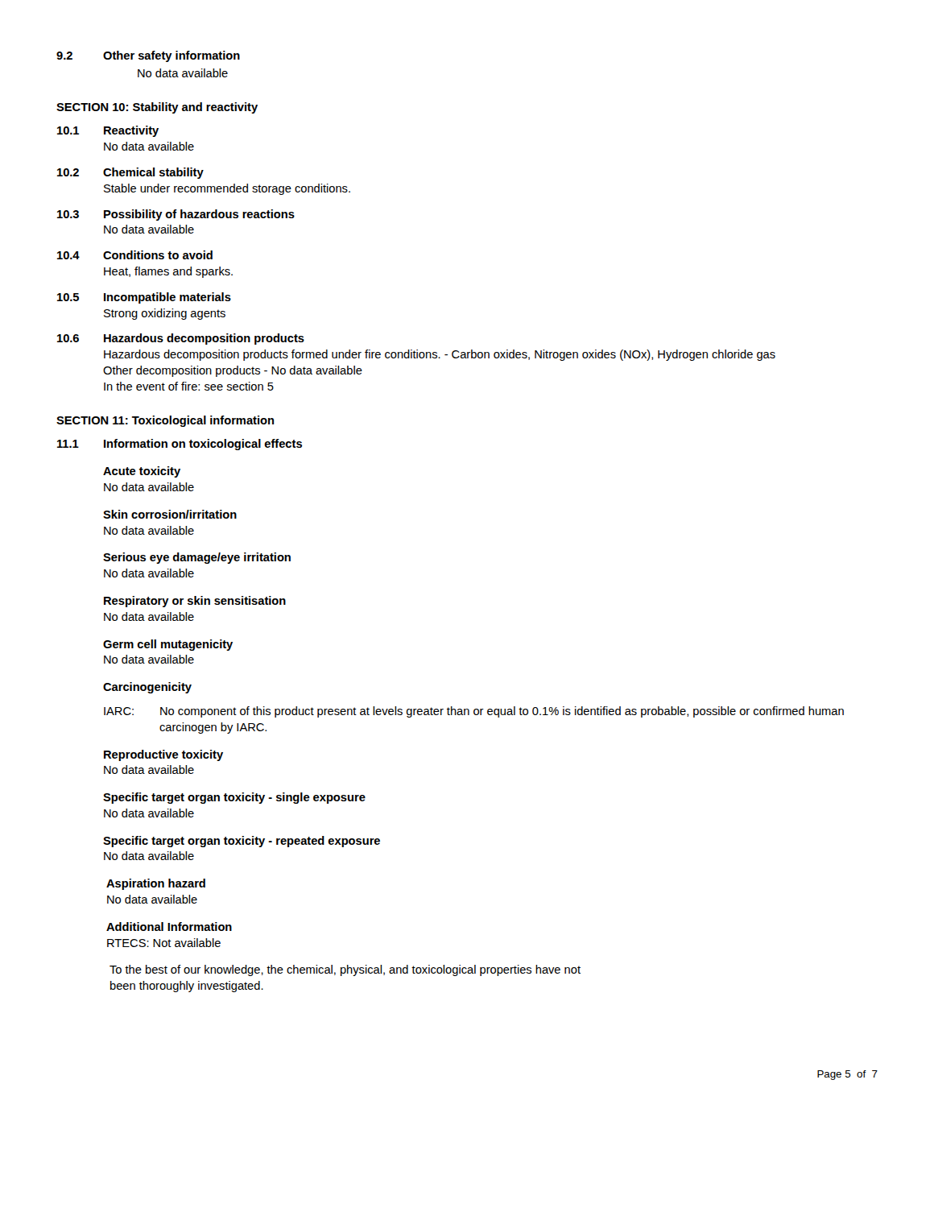9.2
Other safety information
No data available
SECTION 10: Stability and reactivity
10.1
Reactivity
No data available
10.2
Chemical stability
Stable under recommended storage conditions.
10.3
Possibility of hazardous reactions
No data available
10.4
Conditions to avoid
Heat, flames and sparks.
10.5
Incompatible materials
Strong oxidizing agents
10.6
Hazardous decomposition products
Hazardous decomposition products formed under fire conditions. - Carbon oxides, Nitrogen oxides (NOx), Hydrogen chloride gas
Other decomposition products - No data available
In the event of fire: see section 5
SECTION 11: Toxicological information
11.1
Information on toxicological effects
Acute toxicity
No data available
Skin corrosion/irritation
No data available
Serious eye damage/eye irritation
No data available
Respiratory or skin sensitisation
No data available
Germ cell mutagenicity
No data available
Carcinogenicity
IARC:
No component of this product present at levels greater than or equal to 0.1% is identified as probable, possible or confirmed human carcinogen by IARC.
Reproductive toxicity
No data available
Specific target organ toxicity - single exposure
No data available
Specific target organ toxicity - repeated exposure
No data available
Aspiration hazard
No data available
Additional Information
RTECS: Not available
To the best of our knowledge, the chemical, physical, and toxicological properties have not
been thoroughly investigated.
Page 5 of 7